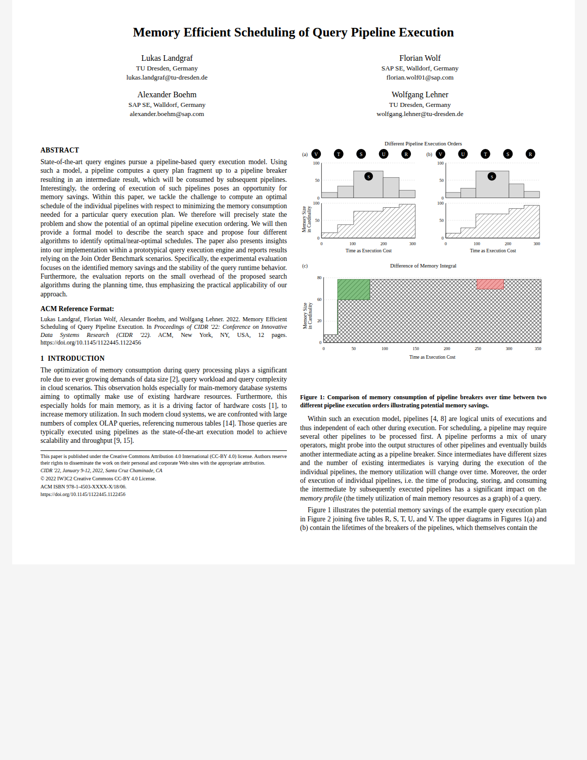Memory Efficient Scheduling of Query Pipeline Execution
Lukas Landgraf
TU Dresden, Germany
lukas.landgraf@tu-dresden.de
Florian Wolf
SAP SE, Walldorf, Germany
florian.wolf01@sap.com
Alexander Boehm
SAP SE, Walldorf, Germany
alexander.boehm@sap.com
Wolfgang Lehner
TU Dresden, Germany
wolfgang.lehner@tu-dresden.de
Abstract
State-of-the-art query engines pursue a pipeline-based query execution model. Using such a model, a pipeline computes a query plan fragment up to a pipeline breaker resulting in an intermediate result, which will be consumed by subsequent pipelines. Interestingly, the ordering of execution of such pipelines poses an opportunity for memory savings. Within this paper, we tackle the challenge to compute an optimal schedule of the individual pipelines with respect to minimizing the memory consumption needed for a particular query execution plan. We therefore will precisely state the problem and show the potential of an optimal pipeline execution ordering. We will then provide a formal model to describe the search space and propose four different algorithms to identify optimal/near-optimal schedules. The paper also presents insights into our implementation within a prototypical query execution engine and reports results relying on the Join Order Benchmark scenarios. Specifically, the experimental evaluation focuses on the identified memory savings and the stability of the query runtime behavior. Furthermore, the evaluation reports on the small overhead of the proposed search algorithms during the planning time, thus emphasizing the practical applicability of our approach.
ACM Reference Format:
Lukas Landgraf, Florian Wolf, Alexander Boehm, and Wolfgang Lehner. 2022. Memory Efficient Scheduling of Query Pipeline Execution. In Proceedings of CIDR '22: Conference on Innovative Data Systems Research (CIDR '22). ACM, New York, NY, USA, 12 pages. https://doi.org/10.1145/1122445.1122456
1 Introduction
The optimization of memory consumption during query processing plays a significant role due to ever growing demands of data size [2], query workload and query complexity in cloud scenarios. This observation holds especially for main-memory database systems aiming to optimally make use of existing hardware resources. Furthermore, this especially holds for main memory, as it is a driving factor of hardware costs [1], to increase memory utilization. In such modern cloud systems, we are confronted with large numbers of complex OLAP queries, referencing numerous tables [14]. Those queries are typically executed using pipelines as the state-of-the-art execution model to achieve scalability and throughput [9, 15].
This paper is published under the Creative Commons Attribution 4.0 International (CC-BY 4.0) license. Authors reserve their rights to disseminate the work on their personal and corporate Web sites with the appropriate attribution.
CIDR '22, January 9-12, 2022, Santa Cruz Chaminade, CA
© 2022 IW3C2 Creative Commons CC-BY 4.0 License.
ACM ISBN 978-1-4503-XXXX-X/18/06.
https://doi.org/10.1145/1122445.1122456
Different Pipeline Execution Orders (a) (b) V T S U R V U T S R Memory Size in Cardinality 100 50 0 S 100 50 0 0 100 200 300 Time as Execution Cost 100 50 0 S 100 50 0 0 100 200 300 Time as Execution Cost (c) Difference of Memory Integral Memory Size in Cardinality 80 60 20 0 0 50 100 150 200 250 300 350 Time as Execution Cost
Figure 1: Comparison of memory consumption of pipeline breakers over time between two different pipeline execution orders illustrating potential memory savings.
Within such an execution model, pipelines [4, 8] are logical units of executions and thus independent of each other during execution. For scheduling, a pipeline may require several other pipelines to be processed first. A pipeline performs a mix of unary operators, might probe into the output structures of other pipelines and eventually builds another intermediate acting as a pipeline breaker. Since intermediates have different sizes and the number of existing intermediates is varying during the execution of the individual pipelines, the memory utilization will change over time. Moreover, the order of execution of individual pipelines, i.e. the time of producing, storing, and consuming the intermediate by subsequently executed pipelines has a significant impact on the memory profile (the timely utilization of main memory resources as a graph) of a query.
Figure 1 illustrates the potential memory savings of the example query execution plan in Figure 2 joining five tables R, S, T, U, and V. The upper diagrams in Figures 1(a) and (b) contain the lifetimes of the breakers of the pipelines, which themselves contain the